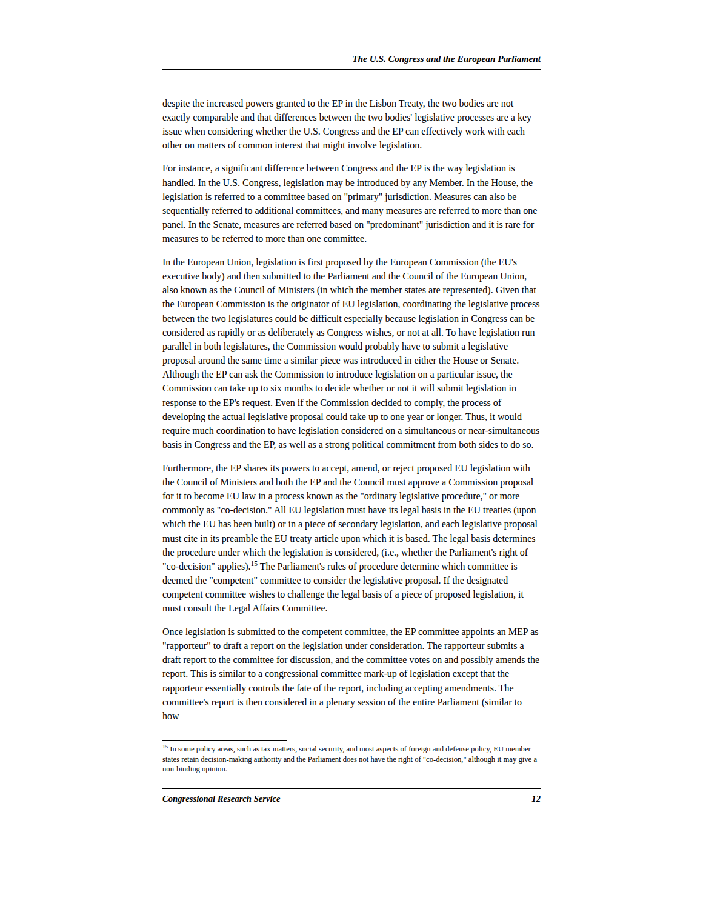The U.S. Congress and the European Parliament
despite the increased powers granted to the EP in the Lisbon Treaty, the two bodies are not exactly comparable and that differences between the two bodies' legislative processes are a key issue when considering whether the U.S. Congress and the EP can effectively work with each other on matters of common interest that might involve legislation.
For instance, a significant difference between Congress and the EP is the way legislation is handled. In the U.S. Congress, legislation may be introduced by any Member. In the House, the legislation is referred to a committee based on "primary" jurisdiction. Measures can also be sequentially referred to additional committees, and many measures are referred to more than one panel. In the Senate, measures are referred based on "predominant" jurisdiction and it is rare for measures to be referred to more than one committee.
In the European Union, legislation is first proposed by the European Commission (the EU's executive body) and then submitted to the Parliament and the Council of the European Union, also known as the Council of Ministers (in which the member states are represented). Given that the European Commission is the originator of EU legislation, coordinating the legislative process between the two legislatures could be difficult especially because legislation in Congress can be considered as rapidly or as deliberately as Congress wishes, or not at all. To have legislation run parallel in both legislatures, the Commission would probably have to submit a legislative proposal around the same time a similar piece was introduced in either the House or Senate. Although the EP can ask the Commission to introduce legislation on a particular issue, the Commission can take up to six months to decide whether or not it will submit legislation in response to the EP's request. Even if the Commission decided to comply, the process of developing the actual legislative proposal could take up to one year or longer. Thus, it would require much coordination to have legislation considered on a simultaneous or near-simultaneous basis in Congress and the EP, as well as a strong political commitment from both sides to do so.
Furthermore, the EP shares its powers to accept, amend, or reject proposed EU legislation with the Council of Ministers and both the EP and the Council must approve a Commission proposal for it to become EU law in a process known as the "ordinary legislative procedure," or more commonly as "co-decision." All EU legislation must have its legal basis in the EU treaties (upon which the EU has been built) or in a piece of secondary legislation, and each legislative proposal must cite in its preamble the EU treaty article upon which it is based. The legal basis determines the procedure under which the legislation is considered, (i.e., whether the Parliament's right of "co-decision" applies).15 The Parliament's rules of procedure determine which committee is deemed the "competent" committee to consider the legislative proposal. If the designated competent committee wishes to challenge the legal basis of a piece of proposed legislation, it must consult the Legal Affairs Committee.
Once legislation is submitted to the competent committee, the EP committee appoints an MEP as "rapporteur" to draft a report on the legislation under consideration. The rapporteur submits a draft report to the committee for discussion, and the committee votes on and possibly amends the report. This is similar to a congressional committee mark-up of legislation except that the rapporteur essentially controls the fate of the report, including accepting amendments. The committee's report is then considered in a plenary session of the entire Parliament (similar to how
15 In some policy areas, such as tax matters, social security, and most aspects of foreign and defense policy, EU member states retain decision-making authority and the Parliament does not have the right of "co-decision," although it may give a non-binding opinion.
Congressional Research Service 12